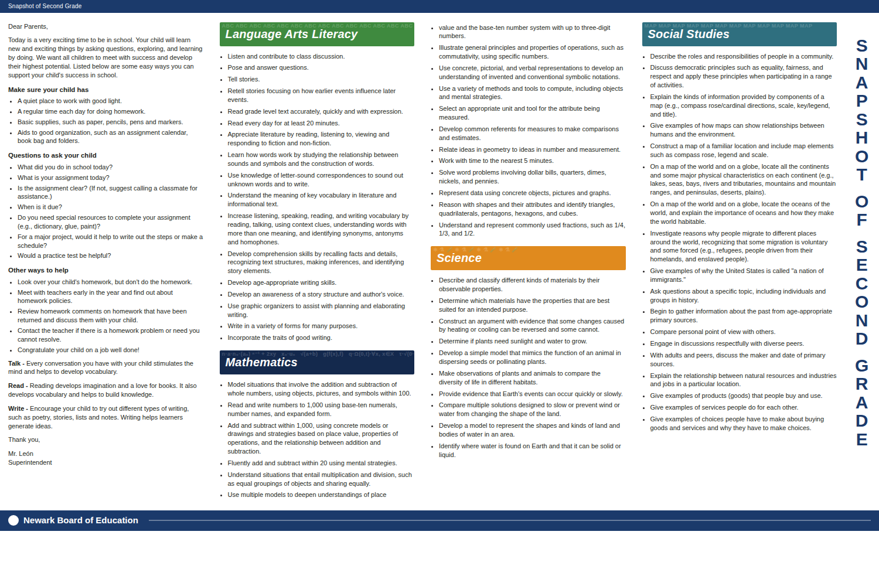Snapshot of Second Grade
Dear Parents,
Today is a very exciting time to be in school. Your child will learn new and exciting things by asking questions, exploring, and learning by doing. We want all children to meet with success and develop their highest potential. Listed below are some easy ways you can support your child's success in school.
Make sure your child has
A quiet place to work with good light.
A regular time each day for doing homework.
Basic supplies, such as paper, pencils, pens and markers.
Aids to good organization, such as an assignment calendar, book bag and folders.
Questions to ask your child
What did you do in school today?
What is your assignment today?
Is the assignment clear? (If not, suggest calling a classmate for assistance.)
When is it due?
Do you need special resources to complete your assignment (e.g., dictionary, glue, paint)?
For a major project, would it help to write out the steps or make a schedule?
Would a practice test be helpful?
Other ways to help
Look over your child's homework, but don't do the homework.
Meet with teachers early in the year and find out about homework policies.
Review homework comments on homework that have been returned and discuss them with your child.
Contact the teacher if there is a homework problem or need you cannot resolve.
Congratulate your child on a job well done!
Talk - Every conversation you have with your child stimulates the mind and helps to develop vocabulary.
Read - Reading develops imagination and a love for books. It also develops vocabulary and helps to build knowledge.
Write - Encourage your child to try out different types of writing, such as poetry, stories, lists and notes. Writing helps learners generate ideas.
Thank you,
Mr. León
Superintendent
ABC ABC ABC ABC ABC ABC ABC ABC ABC ABC ABC ABC ABC ABC ABC ABC
Language Arts Literacy
Listen and contribute to class discussion.
Pose and answer questions.
Tell stories.
Retell stories focusing on how earlier events influence later events.
Read grade level text accurately, quickly and with expression.
Read every day for at least 20 minutes.
Appreciate literature by reading, listening to, viewing and responding to fiction and non-fiction.
Learn how words work by studying the relationship between sounds and symbols and the construction of words.
Use knowledge of letter-sound correspondences to sound out unknown words and to write.
Understand the meaning of key vocabulary in literature and informational text.
Increase listening, speaking, reading, and writing vocabulary by reading, talking, using context clues, understanding words with more than one meaning, and identifying synonyms, antonyms and homophones.
Develop comprehension skills by recalling facts and details, recognizing text structures, making inferences, and identifying story elements.
Develop age-appropriate writing skills.
Develop an awareness of a story structure and author's voice.
Use graphic organizers to assist with planning and elaborating writing.
Write in a variety of forms for many purposes.
Incorporate the traits of good writing.
n·a·n₀·(a₀) ⁿ⁻¹ + 2xy x₀·u₀ √(a+b) g(f(x),f) q·Ω(0,t)·∀x, x∈X τ·√(0·0·0·6) √(1³·0³·0³·0³)
Mathematics
Model situations that involve the addition and subtraction of whole numbers, using objects, pictures, and symbols within 100.
Read and write numbers to 1,000 using base-ten numerals, number names, and expanded form.
Add and subtract within 1,000, using concrete models or drawings and strategies based on place value, properties of operations, and the relationship between addition and subtraction.
Fluently add and subtract within 20 using mental strategies.
Understand situations that entail multiplication and division, such as equal groupings of objects and sharing equally.
Use multiple models to deepen understandings of place
value and the base-ten number system with up to three-digit numbers.
Illustrate general principles and properties of operations, such as commutativity, using specific numbers.
Use concrete, pictorial, and verbal representations to develop an understanding of invented and conventional symbolic notations.
Use a variety of methods and tools to compute, including objects and mental strategies.
Select an appropriate unit and tool for the attribute being measured.
Develop common referents for measures to make comparisons and estimates.
Relate ideas in geometry to ideas in number and measurement.
Work with time to the nearest 5 minutes.
Solve word problems involving dollar bills, quarters, dimes, nickels, and pennies.
Represent data using concrete objects, pictures and graphs.
Reason with shapes and their attributes and identify triangles, quadrilaterals, pentagons, hexagons, and cubes.
Understand and represent commonly used fractions, such as 1/4, 1/3, and 1/2.
⚛ ⚗ 🧪 ⚛ ⚗ 🧪 ⚛ ⚗ 🧪 ⚛ ⚗ 🧪
Science
Describe and classify different kinds of materials by their observable properties.
Determine which materials have the properties that are best suited for an intended purpose.
Construct an argument with evidence that some changes caused by heating or cooling can be reversed and some cannot.
Determine if plants need sunlight and water to grow.
Develop a simple model that mimics the function of an animal in dispersing seeds or pollinating plants.
Make observations of plants and animals to compare the diversity of life in different habitats.
Provide evidence that Earth's events can occur quickly or slowly.
Compare multiple solutions designed to slow or prevent wind or water from changing the shape of the land.
Develop a model to represent the shapes and kinds of land and bodies of water in an area.
Identify where water is found on Earth and that it can be solid or liquid.
MAP MAP MAP MAP MAP MAP MAP MAP MAP MAP MAP MAP
Social Studies
Describe the roles and responsibilities of people in a community.
Discuss democratic principles such as equality, fairness, and respect and apply these principles when participating in a range of activities.
Explain the kinds of information provided by components of a map (e.g., compass rose/cardinal directions, scale, key/legend, and title).
Give examples of how maps can show relationships between humans and the environment.
Construct a map of a familiar location and include map elements such as compass rose, legend and scale.
On a map of the world and on a globe, locate all the continents and some major physical characteristics on each continent (e.g., lakes, seas, bays, rivers and tributaries, mountains and mountain ranges, and peninsulas, deserts, plains).
On a map of the world and on a globe, locate the oceans of the world, and explain the importance of oceans and how they make the world habitable.
Investigate reasons why people migrate to different places around the world, recognizing that some migration is voluntary and some forced (e.g., refugees, people driven from their homelands, and enslaved people).
Give examples of why the United States is called "a nation of immigrants."
Ask questions about a specific topic, including individuals and groups in history.
Begin to gather information about the past from age-appropriate primary sources.
Compare personal point of view with others.
Engage in discussions respectfully with diverse peers.
With adults and peers, discuss the maker and date of primary sources.
Explain the relationship between natural resources and industries and jobs in a particular location.
Give examples of products (goods) that people buy and use.
Give examples of services people do for each other.
Give examples of choices people have to make about buying goods and services and why they have to make choices.
SNAPSHOT OF SECOND GRADE
Newark Board of Education